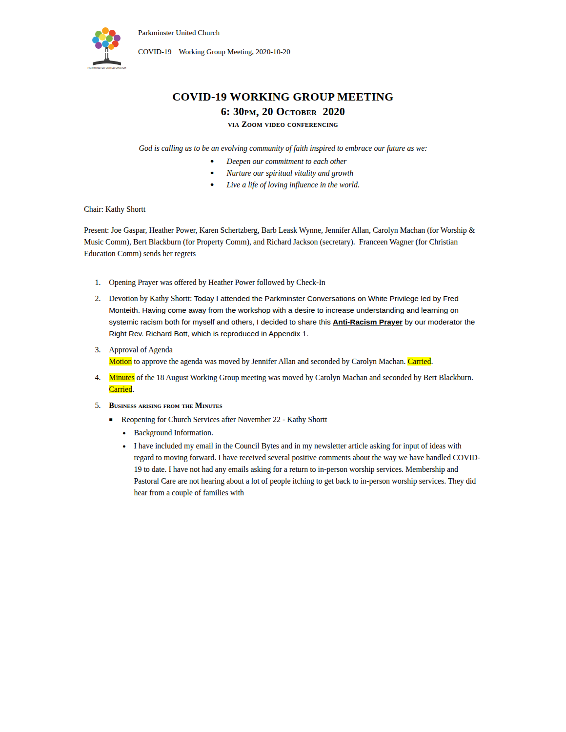PARKMINSTER UNITED CHURCH
Parkminster United Church
COVID-19 Working Group Meeting, 2020-10-20
COVID-19 WORKING GROUP MEETING 6: 30pm, 20 October 2020 via Zoom video conferencing
God is calling us to be an evolving community of faith inspired to embrace our future as we:
Deepen our commitment to each other
Nurture our spiritual vitality and growth
Live a life of loving influence in the world.
Chair: Kathy Shortt
Present: Joe Gaspar, Heather Power, Karen Schertzberg, Barb Leask Wynne, Jennifer Allan, Carolyn Machan (for Worship & Music Comm), Bert Blackburn (for Property Comm), and Richard Jackson (secretary). Franceen Wagner (for Christian Education Comm) sends her regrets
Opening Prayer was offered by Heather Power followed by Check-In
Devotion by Kathy Shortt: Today I attended the Parkminster Conversations on White Privilege led by Fred Monteith. Having come away from the workshop with a desire to increase understanding and learning on systemic racism both for myself and others, I decided to share this Anti-Racism Prayer by our moderator the Right Rev. Richard Bott, which is reproduced in Appendix 1.
Approval of Agenda
Motion to approve the agenda was moved by Jennifer Allan and seconded by Carolyn Machan. Carried.
Minutes of the 18 August Working Group meeting was moved by Carolyn Machan and seconded by Bert Blackburn. Carried.
Business arising from the Minutes
Reopening for Church Services after November 22 - Kathy Shortt
Background Information.
I have included my email in the Council Bytes and in my newsletter article asking for input of ideas with regard to moving forward. I have received several positive comments about the way we have handled COVID-19 to date. I have not had any emails asking for a return to in-person worship services. Membership and Pastoral Care are not hearing about a lot of people itching to get back to in-person worship services. They did hear from a couple of families with